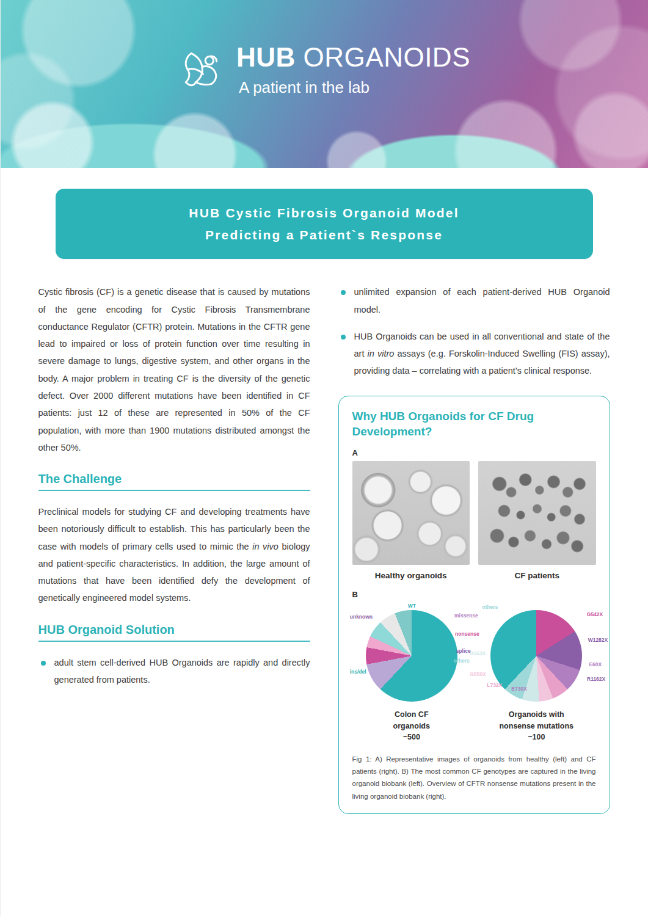HUB ORGANOIDS
A patient in the lab
HUB Cystic Fibrosis Organoid Model
Predicting a Patient`s Response
Cystic fibrosis (CF) is a genetic disease that is caused by mutations of the gene encoding for Cystic Fibrosis Transmembrane conductance Regulator (CFTR) protein. Mutations in the CFTR gene lead to impaired or loss of protein function over time resulting in severe damage to lungs, digestive system, and other organs in the body. A major problem in treating CF is the diversity of the genetic defect. Over 2000 different mutations have been identified in CF patients: just 12 of these are represented in 50% of the CF population, with more than 1900 mutations distributed amongst the other 50%.
The Challenge
Preclinical models for studying CF and developing treatments have been notoriously difficult to establish. This has particularly been the case with models of primary cells used to mimic the in vivo biology and patient-specific characteristics. In addition, the large amount of mutations that have been identified defy the development of genetically engineered model systems.
HUB Organoid Solution
adult stem cell-derived HUB Organoids are rapidly and directly generated from patients.
unlimited expansion of each patient-derived HUB Organoid model.
HUB Organoids can be used in all conventional and state of the art in vitro assays (e.g. Forskolin-Induced Swelling (FIS) assay), providing data – correlating with a patient's clinical response.
Why HUB Organoids for CF Drug Development?
A
Healthy organoids CF patients
B
WT unknown missense nonsense splice others ins/del
Colon CF
organoids
~500
others G542X W1282X E60X R1162X L732X E730X G550X R553X
Organoids with
nonsense mutations
~100
Fig 1: A) Representative images of organoids from healthy (left) and CF patients (right). B) The most common CF genotypes are captured in the living organoid biobank (left). Overview of CFTR nonsense mutations present in the living organoid biobank (right).